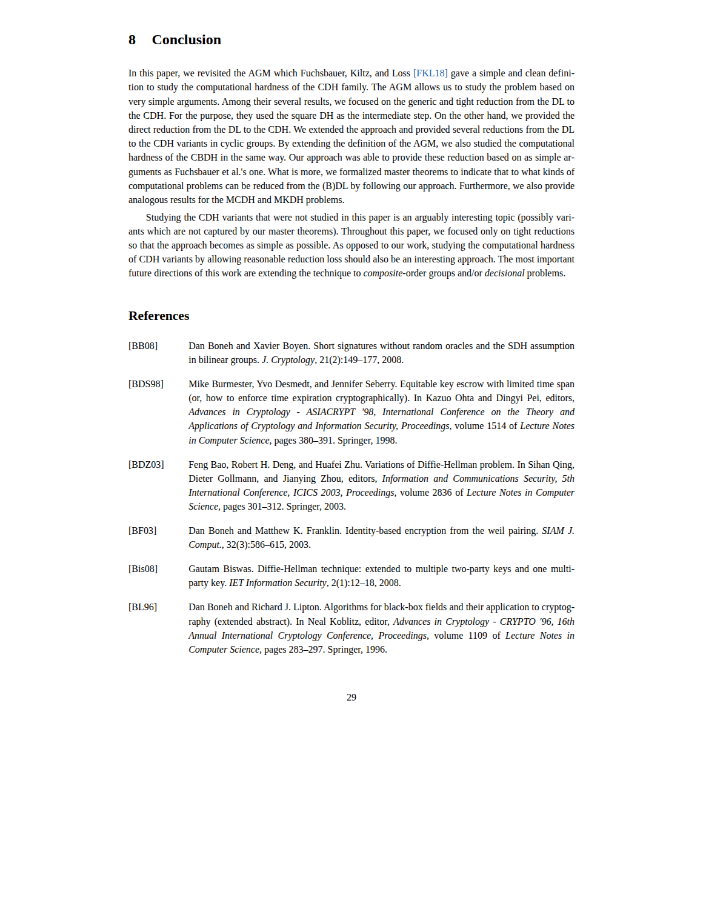8 Conclusion
In this paper, we revisited the AGM which Fuchsbauer, Kiltz, and Loss [FKL18] gave a simple and clean definition to study the computational hardness of the CDH family. The AGM allows us to study the problem based on very simple arguments. Among their several results, we focused on the generic and tight reduction from the DL to the CDH. For the purpose, they used the square DH as the intermediate step. On the other hand, we provided the direct reduction from the DL to the CDH. We extended the approach and provided several reductions from the DL to the CDH variants in cyclic groups. By extending the definition of the AGM, we also studied the computational hardness of the CBDH in the same way. Our approach was able to provide these reduction based on as simple arguments as Fuchsbauer et al.'s one. What is more, we formalized master theorems to indicate that to what kinds of computational problems can be reduced from the (B)DL by following our approach. Furthermore, we also provide analogous results for the MCDH and MKDH problems.
Studying the CDH variants that were not studied in this paper is an arguably interesting topic (possibly variants which are not captured by our master theorems). Throughout this paper, we focused only on tight reductions so that the approach becomes as simple as possible. As opposed to our work, studying the computational hardness of CDH variants by allowing reasonable reduction loss should also be an interesting approach. The most important future directions of this work are extending the technique to composite-order groups and/or decisional problems.
References
[BB08]
Dan Boneh and Xavier Boyen. Short signatures without random oracles and the SDH assumption in bilinear groups. J. Cryptology, 21(2):149–177, 2008.
[BDS98]
Mike Burmester, Yvo Desmedt, and Jennifer Seberry. Equitable key escrow with limited time span (or, how to enforce time expiration cryptographically). In Kazuo Ohta and Dingyi Pei, editors, Advances in Cryptology - ASIACRYPT '98, International Conference on the Theory and Applications of Cryptology and Information Security, Proceedings, volume 1514 of Lecture Notes in Computer Science, pages 380–391. Springer, 1998.
[BDZ03]
Feng Bao, Robert H. Deng, and Huafei Zhu. Variations of Diffie-Hellman problem. In Sihan Qing, Dieter Gollmann, and Jianying Zhou, editors, Information and Communications Security, 5th International Conference, ICICS 2003, Proceedings, volume 2836 of Lecture Notes in Computer Science, pages 301–312. Springer, 2003.
[BF03]
Dan Boneh and Matthew K. Franklin. Identity-based encryption from the weil pairing. SIAM J. Comput., 32(3):586–615, 2003.
[Bis08]
Gautam Biswas. Diffie-Hellman technique: extended to multiple two-party keys and one multi-party key. IET Information Security, 2(1):12–18, 2008.
[BL96]
Dan Boneh and Richard J. Lipton. Algorithms for black-box fields and their application to cryptography (extended abstract). In Neal Koblitz, editor, Advances in Cryptology - CRYPTO '96, 16th Annual International Cryptology Conference, Proceedings, volume 1109 of Lecture Notes in Computer Science, pages 283–297. Springer, 1996.
29